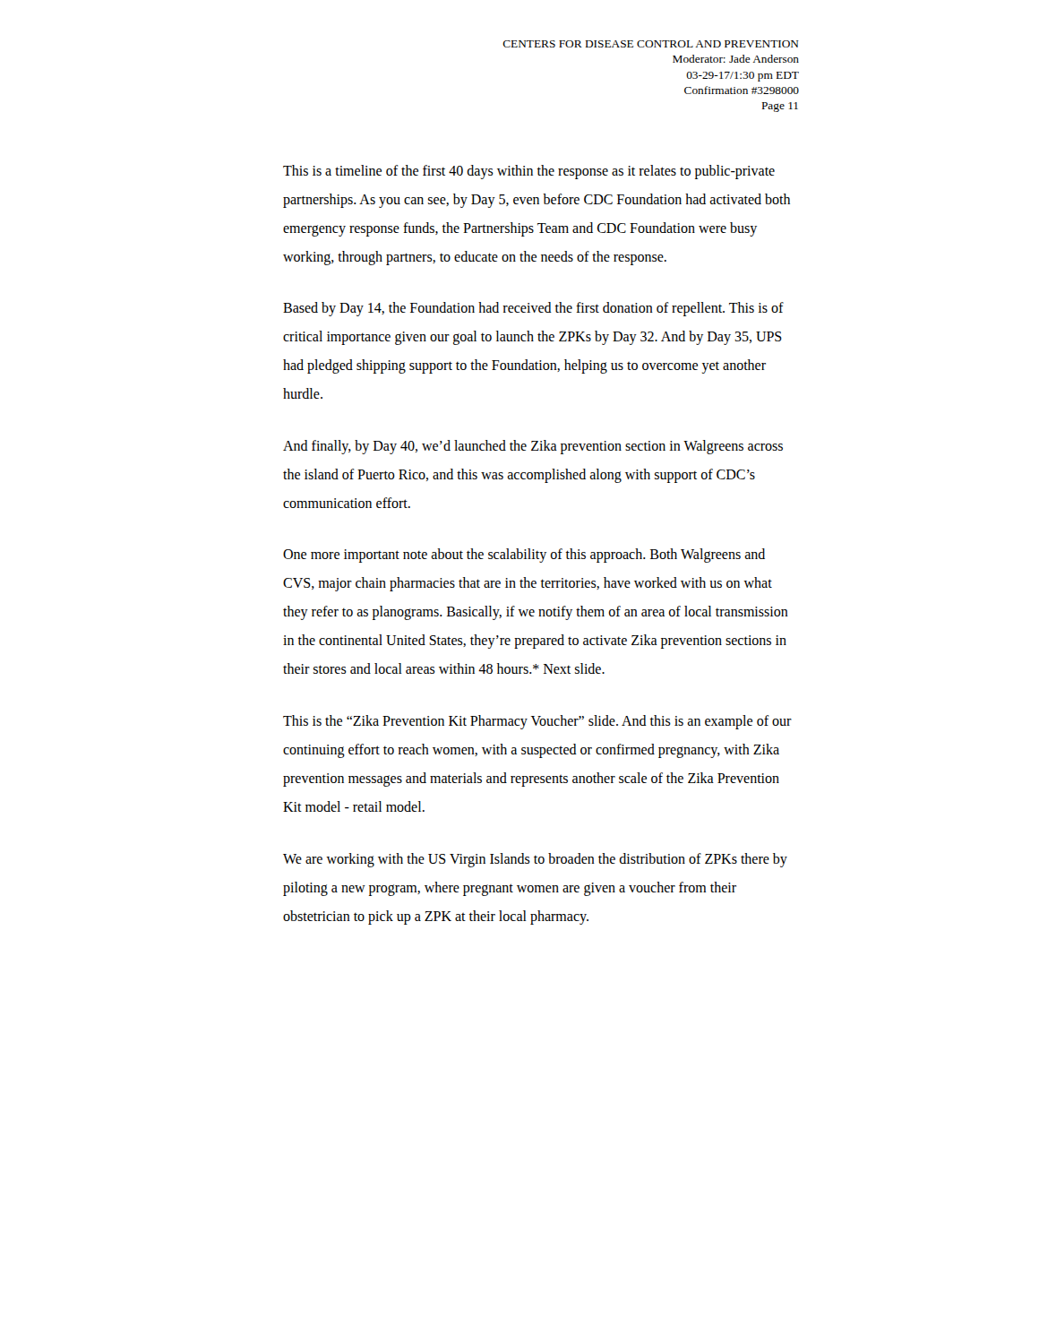Centers for Disease Control and Prevention
Moderator: Jade Anderson
03-29-17/1:30 pm EDT
Confirmation #3298000
Page 11
This is a timeline of the first 40 days within the response as it relates to public-private partnerships. As you can see, by Day 5, even before CDC Foundation had activated both emergency response funds, the Partnerships Team and CDC Foundation were busy working, through partners, to educate on the needs of the response.
Based by Day 14, the Foundation had received the first donation of repellent. This is of critical importance given our goal to launch the ZPKs by Day 32. And by Day 35, UPS had pledged shipping support to the Foundation, helping us to overcome yet another hurdle.
And finally, by Day 40, we’d launched the Zika prevention section in Walgreens across the island of Puerto Rico, and this was accomplished along with support of CDC’s communication effort.
One more important note about the scalability of this approach. Both Walgreens and CVS, major chain pharmacies that are in the territories, have worked with us on what they refer to as planograms. Basically, if we notify them of an area of local transmission in the continental United States, they’re prepared to activate Zika prevention sections in their stores and local areas within 48 hours.* Next slide.
This is the “Zika Prevention Kit Pharmacy Voucher” slide. And this is an example of our continuing effort to reach women, with a suspected or confirmed pregnancy, with Zika prevention messages and materials and represents another scale of the Zika Prevention Kit model - retail model.
We are working with the US Virgin Islands to broaden the distribution of ZPKs there by piloting a new program, where pregnant women are given a voucher from their obstetrician to pick up a ZPK at their local pharmacy.